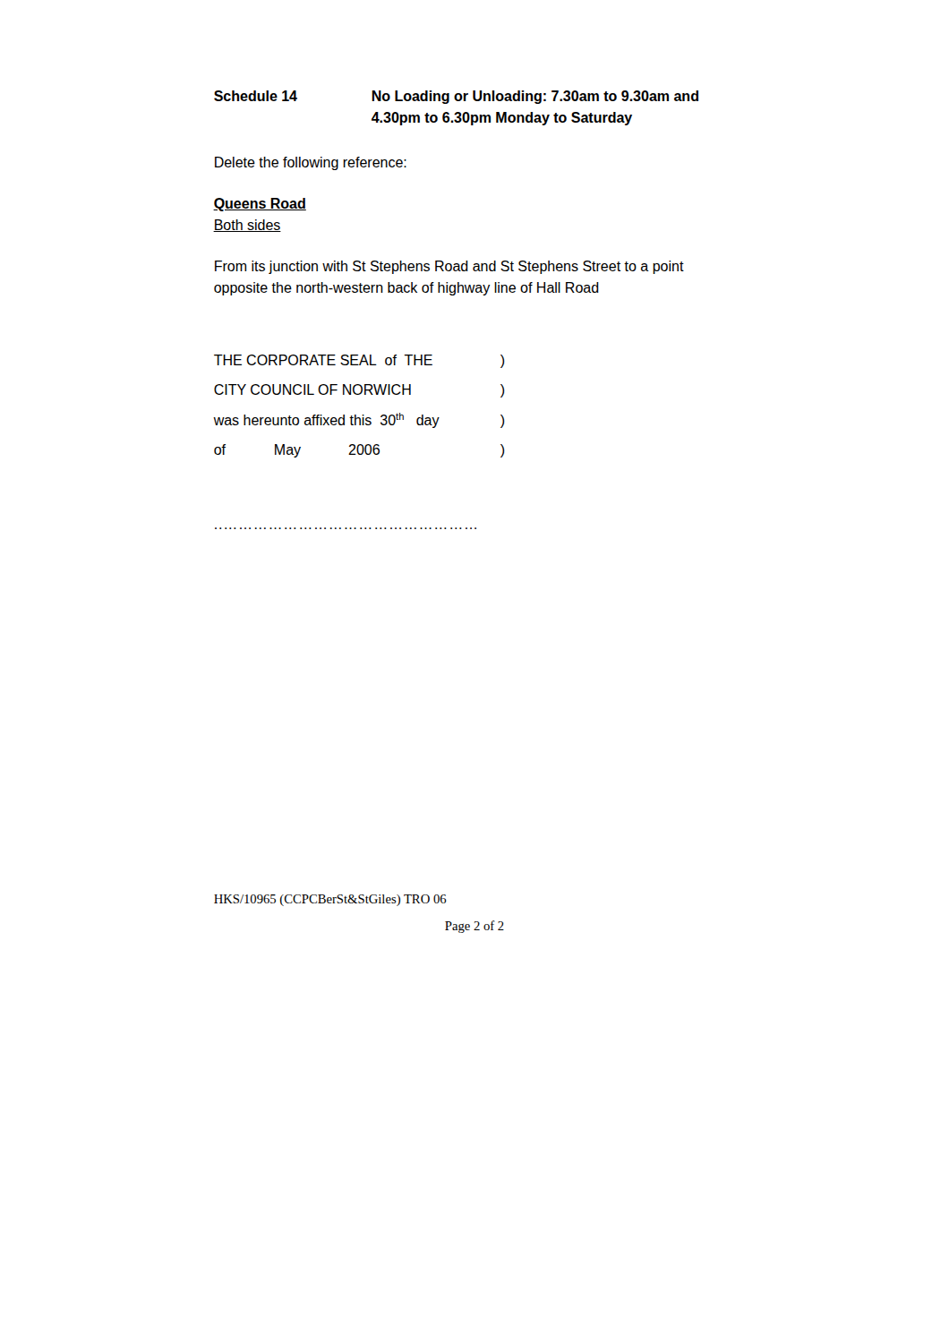Schedule 14
No Loading or Unloading: 7.30am to 9.30am and 4.30pm to 6.30pm Monday to Saturday
Delete the following reference:
Queens Road
Both sides
From its junction with St Stephens Road and St Stephens Street to a point opposite the north-western back of highway line of Hall Road
THE CORPORATE SEAL of THE)
CITY COUNCIL OF NORWICH)
was hereunto affixed this 30th day)
of May2006)
..……………………………………………
HKS/10965 (CCPCBerSt&StGiles) TRO 06
Page 2 of 2